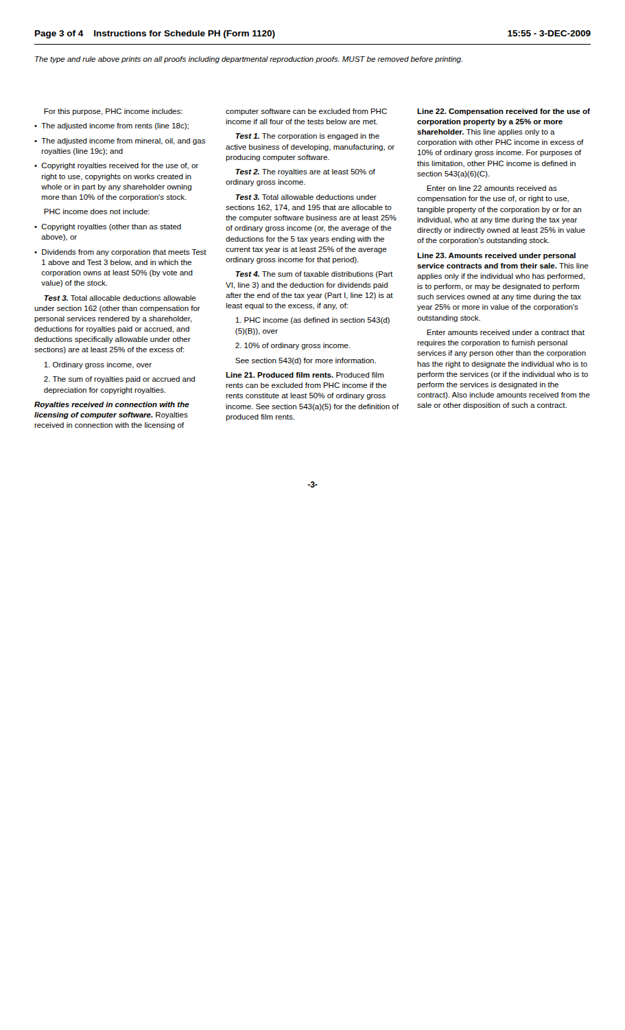Page 3 of 4 Instructions for Schedule PH (Form 1120) 15:55 - 3-DEC-2009
The type and rule above prints on all proofs including departmental reproduction proofs. MUST be removed before printing.
For this purpose, PHC income includes:
The adjusted income from rents (line 18c);
The adjusted income from mineral, oil, and gas royalties (line 19c); and
Copyright royalties received for the use of, or right to use, copyrights on works created in whole or in part by any shareholder owning more than 10% of the corporation's stock.
PHC income does not include:
Copyright royalties (other than as stated above), or
Dividends from any corporation that meets Test 1 above and Test 3 below, and in which the corporation owns at least 50% (by vote and value) of the stock.
Test 3. Total allocable deductions allowable under section 162 (other than compensation for personal services rendered by a shareholder, deductions for royalties paid or accrued, and deductions specifically allowable under other sections) are at least 25% of the excess of:
1. Ordinary gross income, over
2. The sum of royalties paid or accrued and depreciation for copyright royalties.
Royalties received in connection with the licensing of computer software. Royalties received in connection with the licensing of computer software can be excluded from PHC income if all four of the tests below are met.
Test 1. The corporation is engaged in the active business of developing, manufacturing, or producing computer software.
Test 2. The royalties are at least 50% of ordinary gross income.
Test 3. Total allowable deductions under sections 162, 174, and 195 that are allocable to the computer software business are at least 25% of ordinary gross income (or, the average of the deductions for the 5 tax years ending with the current tax year is at least 25% of the average ordinary gross income for that period).
Test 4. The sum of taxable distributions (Part VI, line 3) and the deduction for dividends paid after the end of the tax year (Part I, line 12) is at least equal to the excess, if any, of:
1. PHC income (as defined in section 543(d)(5)(B)), over
2. 10% of ordinary gross income.
See section 543(d) for more information.
Line 21. Produced film rents. Produced film rents can be excluded from PHC income if the rents constitute at least 50% of ordinary gross income. See section 543(a)(5) for the definition of produced film rents.
Line 22. Compensation received for the use of corporation property by a 25% or more shareholder. This line applies only to a corporation with other PHC income in excess of 10% of ordinary gross income. For purposes of this limitation, other PHC income is defined in section 543(a)(6)(C).
Enter on line 22 amounts received as compensation for the use of, or right to use, tangible property of the corporation by or for an individual, who at any time during the tax year directly or indirectly owned at least 25% in value of the corporation's outstanding stock.
Line 23. Amounts received under personal service contracts and from their sale. This line applies only if the individual who has performed, is to perform, or may be designated to perform such services owned at any time during the tax year 25% or more in value of the corporation's outstanding stock.
Enter amounts received under a contract that requires the corporation to furnish personal services if any person other than the corporation has the right to designate the individual who is to perform the services (or if the individual who is to perform the services is designated in the contract). Also include amounts received from the sale or other disposition of such a contract.
-3-